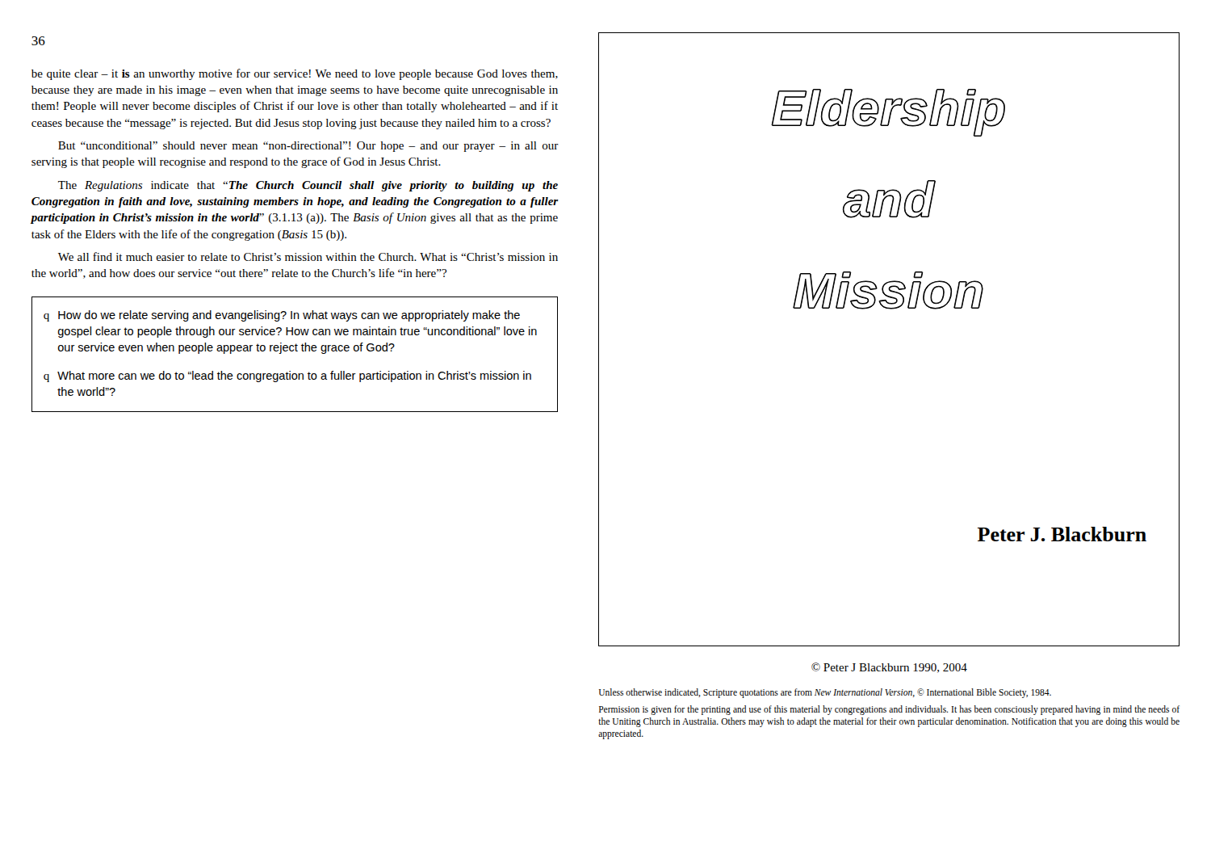36
be quite clear – it is an unworthy motive for our service! We need to love people because God loves them, because they are made in his image – even when that image seems to have become quite unrecognisable in them! People will never become disciples of Christ if our love is other than totally wholehearted – and if it ceases because the “message” is rejected. But did Jesus stop loving just because they nailed him to a cross?
But “unconditional” should never mean “non-directional”! Our hope – and our prayer – in all our serving is that people will recognise and respond to the grace of God in Jesus Christ.
The Regulations indicate that “The Church Council shall give priority to building up the Congregation in faith and love, sustaining members in hope, and leading the Congregation to a fuller participation in Christ’s mission in the world” (3.1.13 (a)). The Basis of Union gives all that as the prime task of the Elders with the life of the congregation (Basis 15 (b)).
We all find it much easier to relate to Christ’s mission within the Church. What is “Christ’s mission in the world”, and how does our service “out there” relate to the Church’s life “in here”?
q
How do we relate serving and evangelising? In what ways can we appropriately make the gospel clear to people through our service? How can we maintain true “unconditional” love in our service even when people appear to reject the grace of God?
q
What more can we do to “lead the congregation to a fuller participation in Christ’s mission in the world”?
Eldership and Mission
Peter J. Blackburn
© Peter J Blackburn 1990, 2004
Unless otherwise indicated, Scripture quotations are from New International Version, © International Bible Society, 1984.
Permission is given for the printing and use of this material by congregations and individuals. It has been consciously prepared having in mind the needs of the Uniting Church in Australia. Others may wish to adapt the material for their own particular denomination. Notification that you are doing this would be appreciated.